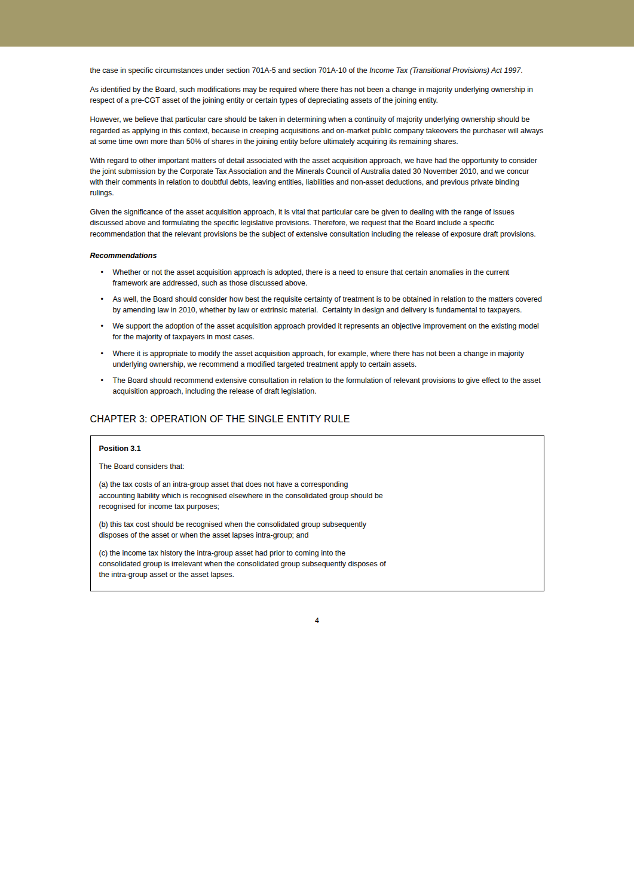the case in specific circumstances under section 701A-5 and section 701A-10 of the Income Tax (Transitional Provisions) Act 1997.
As identified by the Board, such modifications may be required where there has not been a change in majority underlying ownership in respect of a pre-CGT asset of the joining entity or certain types of depreciating assets of the joining entity.
However, we believe that particular care should be taken in determining when a continuity of majority underlying ownership should be regarded as applying in this context, because in creeping acquisitions and on-market public company takeovers the purchaser will always at some time own more than 50% of shares in the joining entity before ultimately acquiring its remaining shares.
With regard to other important matters of detail associated with the asset acquisition approach, we have had the opportunity to consider the joint submission by the Corporate Tax Association and the Minerals Council of Australia dated 30 November 2010, and we concur with their comments in relation to doubtful debts, leaving entities, liabilities and non-asset deductions, and previous private binding rulings.
Given the significance of the asset acquisition approach, it is vital that particular care be given to dealing with the range of issues discussed above and formulating the specific legislative provisions. Therefore, we request that the Board include a specific recommendation that the relevant provisions be the subject of extensive consultation including the release of exposure draft provisions.
Recommendations
Whether or not the asset acquisition approach is adopted, there is a need to ensure that certain anomalies in the current framework are addressed, such as those discussed above.
As well, the Board should consider how best the requisite certainty of treatment is to be obtained in relation to the matters covered by amending law in 2010, whether by law or extrinsic material. Certainty in design and delivery is fundamental to taxpayers.
We support the adoption of the asset acquisition approach provided it represents an objective improvement on the existing model for the majority of taxpayers in most cases.
Where it is appropriate to modify the asset acquisition approach, for example, where there has not been a change in majority underlying ownership, we recommend a modified targeted treatment apply to certain assets.
The Board should recommend extensive consultation in relation to the formulation of relevant provisions to give effect to the asset acquisition approach, including the release of draft legislation.
CHAPTER 3: OPERATION OF THE SINGLE ENTITY RULE
Position 3.1
The Board considers that:
(a) the tax costs of an intra-group asset that does not have a corresponding
accounting liability which is recognised elsewhere in the consolidated group should be
recognised for income tax purposes;
(b) this tax cost should be recognised when the consolidated group subsequently
disposes of the asset or when the asset lapses intra-group; and
(c) the income tax history the intra-group asset had prior to coming into the
consolidated group is irrelevant when the consolidated group subsequently disposes of
the intra-group asset or the asset lapses.
4